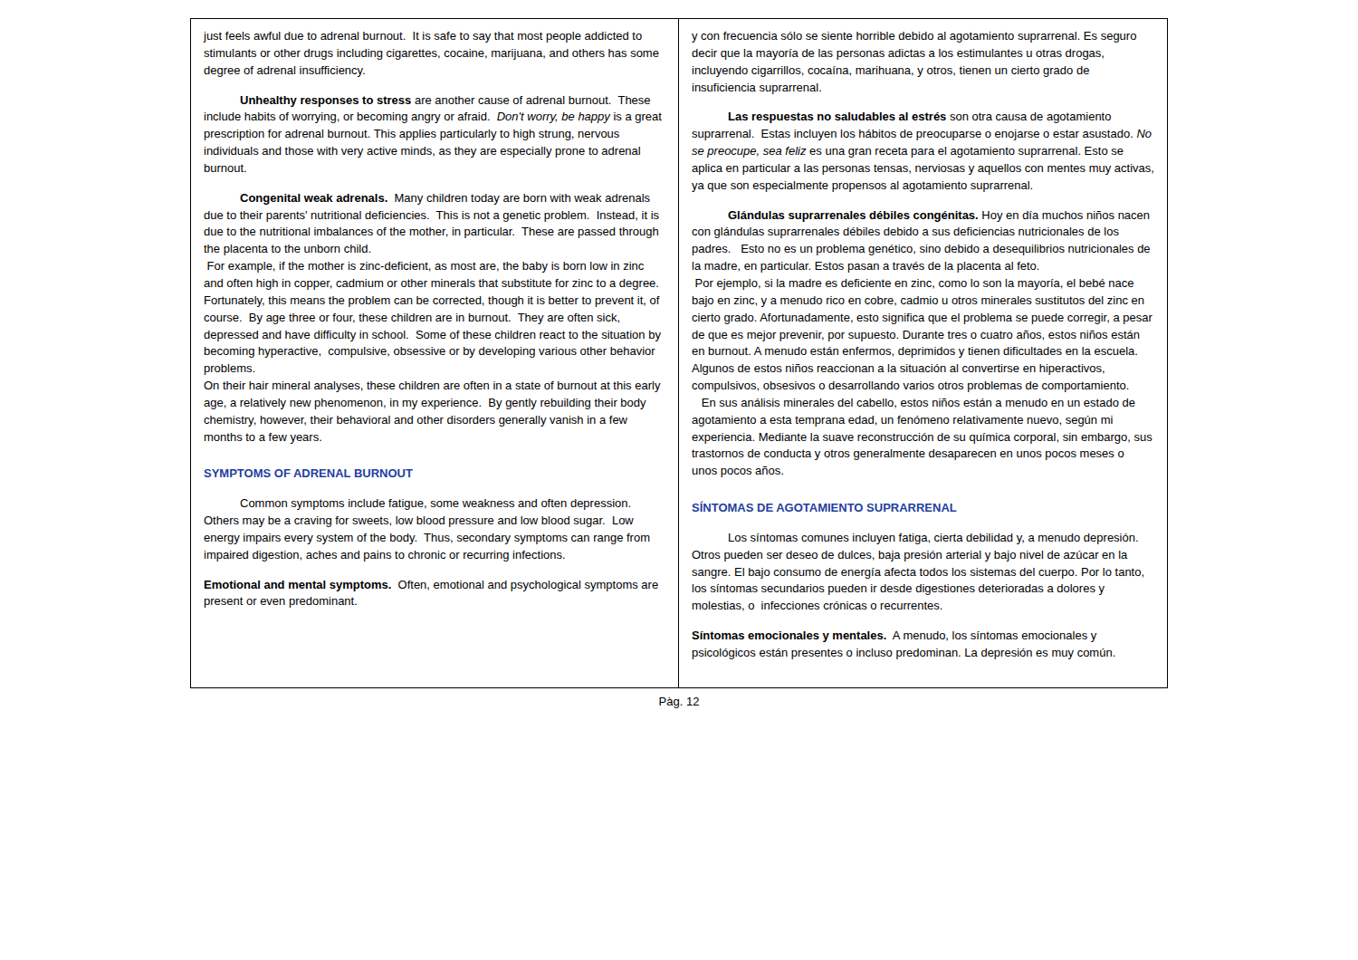just feels awful due to adrenal burnout. It is safe to say that most people addicted to stimulants or other drugs including cigarettes, cocaine, marijuana, and others has some degree of adrenal insufficiency.
Unhealthy responses to stress are another cause of adrenal burnout. These include habits of worrying, or becoming angry or afraid. Don't worry, be happy is a great prescription for adrenal burnout. This applies particularly to high strung, nervous individuals and those with very active minds, as they are especially prone to adrenal burnout.
Congenital weak adrenals. Many children today are born with weak adrenals due to their parents' nutritional deficiencies. This is not a genetic problem. Instead, it is due to the nutritional imbalances of the mother, in particular. These are passed through the placenta to the unborn child.
For example, if the mother is zinc-deficient, as most are, the baby is born low in zinc and often high in copper, cadmium or other minerals that substitute for zinc to a degree. Fortunately, this means the problem can be corrected, though it is better to prevent it, of course. By age three or four, these children are in burnout. They are often sick, depressed and have difficulty in school. Some of these children react to the situation by becoming hyperactive, compulsive, obsessive or by developing various other behavior problems.
On their hair mineral analyses, these children are often in a state of burnout at this early age, a relatively new phenomenon, in my experience. By gently rebuilding their body chemistry, however, their behavioral and other disorders generally vanish in a few months to a few years.
SYMPTOMS OF ADRENAL BURNOUT
Common symptoms include fatigue, some weakness and often depression. Others may be a craving for sweets, low blood pressure and low blood sugar. Low energy impairs every system of the body. Thus, secondary symptoms can range from impaired digestion, aches and pains to chronic or recurring infections.
Emotional and mental symptoms. Often, emotional and psychological symptoms are present or even predominant.
y con frecuencia sólo se siente horrible debido al agotamiento suprarrenal. Es seguro decir que la mayoría de las personas adictas a los estimulantes u otras drogas, incluyendo cigarrillos, cocaína, marihuana, y otros, tienen un cierto grado de insuficiencia suprarrenal.
Las respuestas no saludables al estrés son otra causa de agotamiento suprarrenal. Estas incluyen los hábitos de preocuparse o enojarse o estar asustado. No se preocupe, sea feliz es una gran receta para el agotamiento suprarrenal. Esto se aplica en particular a las personas tensas, nerviosas y aquellos con mentes muy activas, ya que son especialmente propensos al agotamiento suprarrenal.
Glándulas suprarrenales débiles congénitas. Hoy en día muchos niños nacen con glándulas suprarrenales débiles debido a sus deficiencias nutricionales de los padres. Esto no es un problema genético, sino debido a desequilibrios nutricionales de la madre, en particular. Estos pasan a través de la placenta al feto.
Por ejemplo, si la madre es deficiente en zinc, como lo son la mayoría, el bebé nace bajo en zinc, y a menudo rico en cobre, cadmio u otros minerales sustitutos del zinc en cierto grado. Afortunadamente, esto significa que el problema se puede corregir, a pesar de que es mejor prevenir, por supuesto. Durante tres o cuatro años, estos niños están en burnout. A menudo están enfermos, deprimidos y tienen dificultades en la escuela. Algunos de estos niños reaccionan a la situación al convertirse en hiperactivos, compulsivos, obsesivos o desarrollando varios otros problemas de comportamiento.
En sus análisis minerales del cabello, estos niños están a menudo en un estado de agotamiento a esta temprana edad, un fenómeno relativamente nuevo, según mi experiencia. Mediante la suave reconstrucción de su química corporal, sin embargo, sus trastornos de conducta y otros generalmente desaparecen en unos pocos meses o unos pocos años.
SÍNTOMAS DE AGOTAMIENTO SUPRARRENAL
Los síntomas comunes incluyen fatiga, cierta debilidad y, a menudo depresión. Otros pueden ser deseo de dulces, baja presión arterial y bajo nivel de azúcar en la sangre. El bajo consumo de energía afecta todos los sistemas del cuerpo. Por lo tanto, los síntomas secundarios pueden ir desde digestiones deterioradas a dolores y molestias, o infecciones crónicas o recurrentes.
Síntomas emocionales y mentales. A menudo, los síntomas emocionales y psicológicos están presentes o incluso predominan. La depresión es muy común.
Pàg. 12